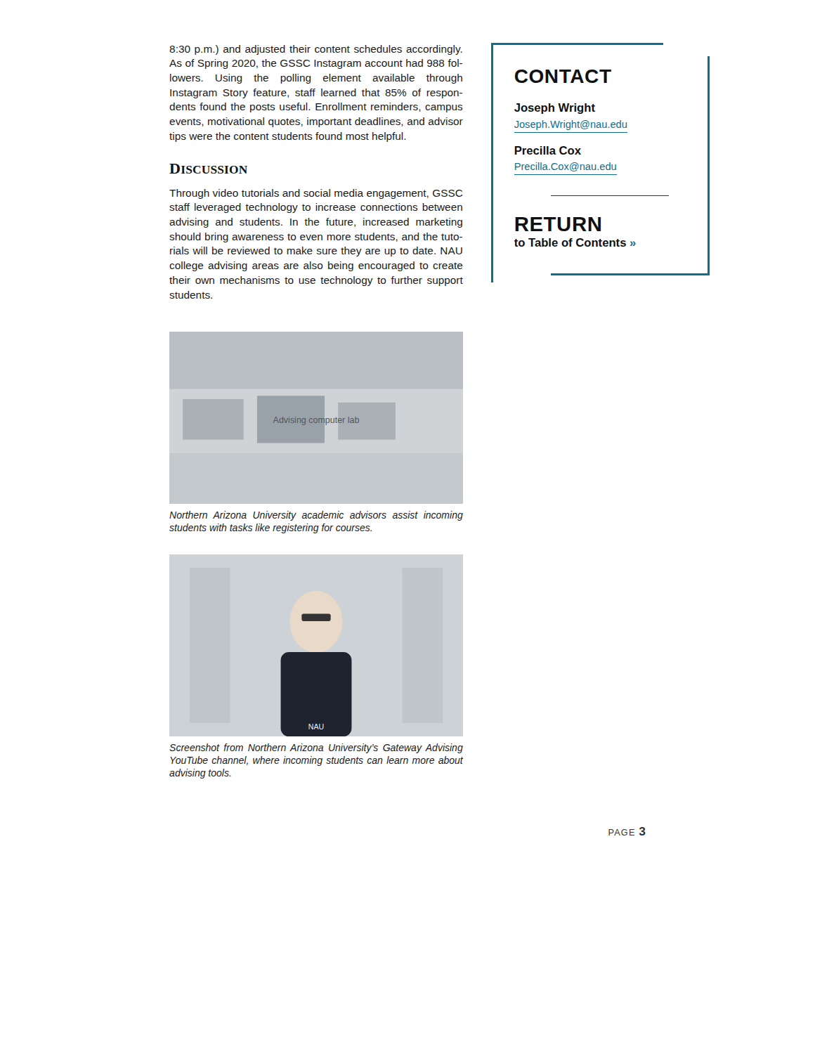8:30 p.m.) and adjusted their content schedules accordingly. As of Spring 2020, the GSSC Instagram account had 988 followers. Using the polling element available through Instagram Story feature, staff learned that 85% of respondents found the posts useful. Enrollment reminders, campus events, motivational quotes, important deadlines, and advisor tips were the content students found most helpful.
DISCUSSION
Through video tutorials and social media engagement, GSSC staff leveraged technology to increase connections between advising and students. In the future, increased marketing should bring awareness to even more students, and the tutorials will be reviewed to make sure they are up to date. NAU college advising areas are also being encouraged to create their own mechanisms to use technology to further support students.
CONTACT
Joseph Wright
Joseph.Wright@nau.edu
Precilla Cox
Precilla.Cox@nau.edu
RETURN to Table of Contents »
Northern Arizona University academic advisors assist incoming students with tasks like registering for courses.
Screenshot from Northern Arizona University’s Gateway Advising YouTube channel, where incoming students can learn more about advising tools.
PAGE 3